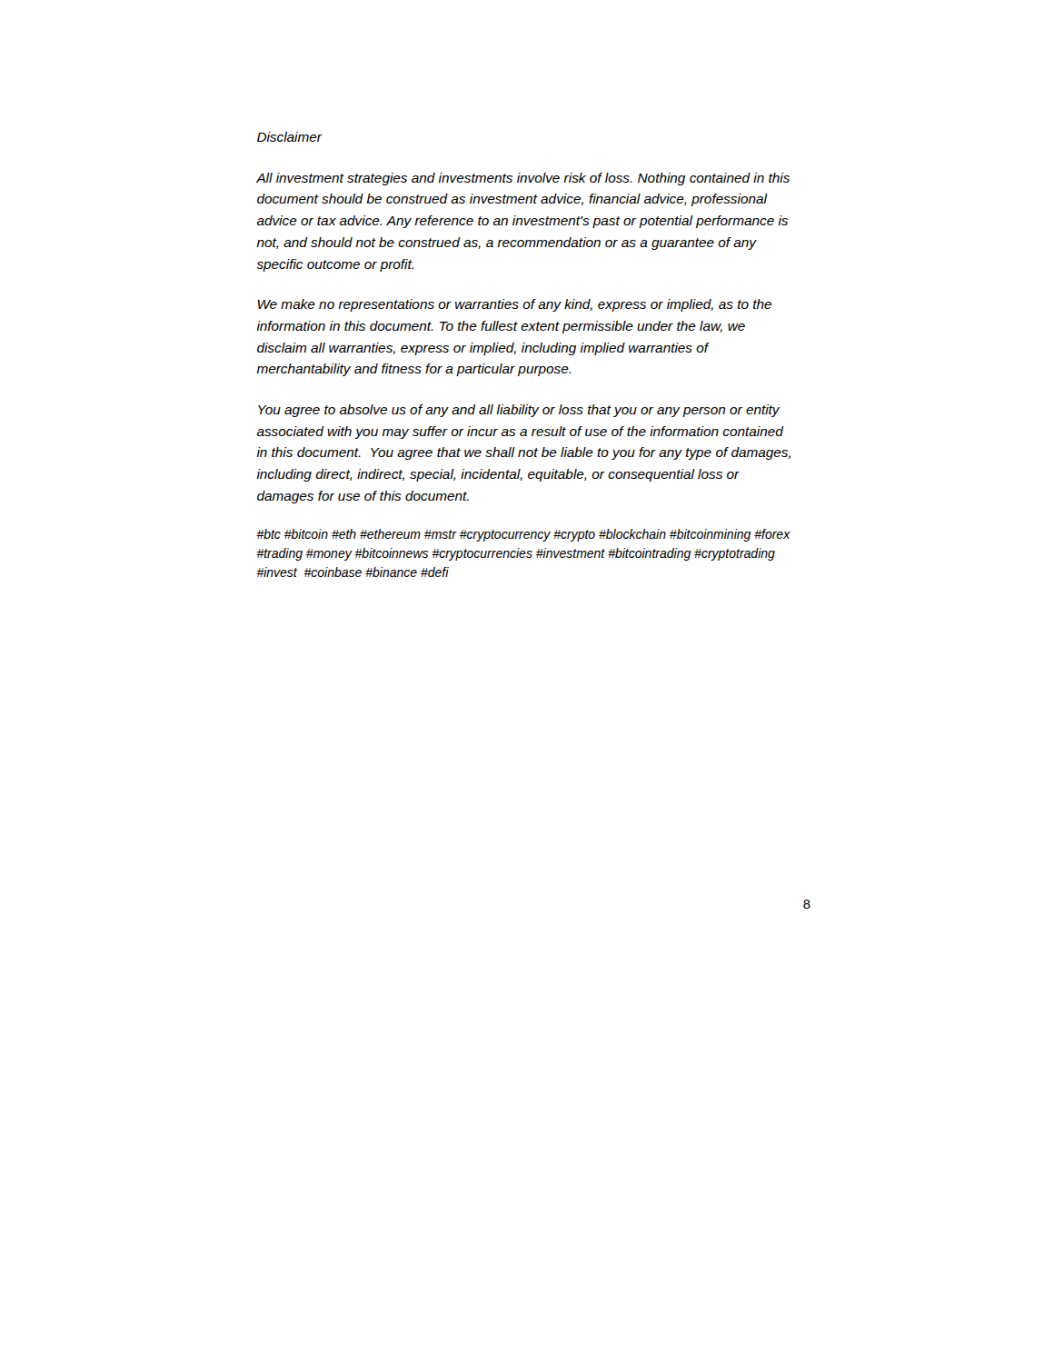Disclaimer
All investment strategies and investments involve risk of loss. Nothing contained in this document should be construed as investment advice, financial advice, professional advice or tax advice. Any reference to an investment's past or potential performance is not, and should not be construed as, a recommendation or as a guarantee of any specific outcome or profit.
We make no representations or warranties of any kind, express or implied, as to the information in this document. To the fullest extent permissible under the law, we disclaim all warranties, express or implied, including implied warranties of merchantability and fitness for a particular purpose.
You agree to absolve us of any and all liability or loss that you or any person or entity associated with you may suffer or incur as a result of use of the information contained in this document. You agree that we shall not be liable to you for any type of damages, including direct, indirect, special, incidental, equitable, or consequential loss or damages for use of this document.
#btc #bitcoin #eth #ethereum #mstr #cryptocurrency #crypto #blockchain #bitcoinmining #forex #trading #money #bitcoinnews #cryptocurrencies #investment #bitcointrading #cryptotrading #invest #coinbase #binance #defi
8